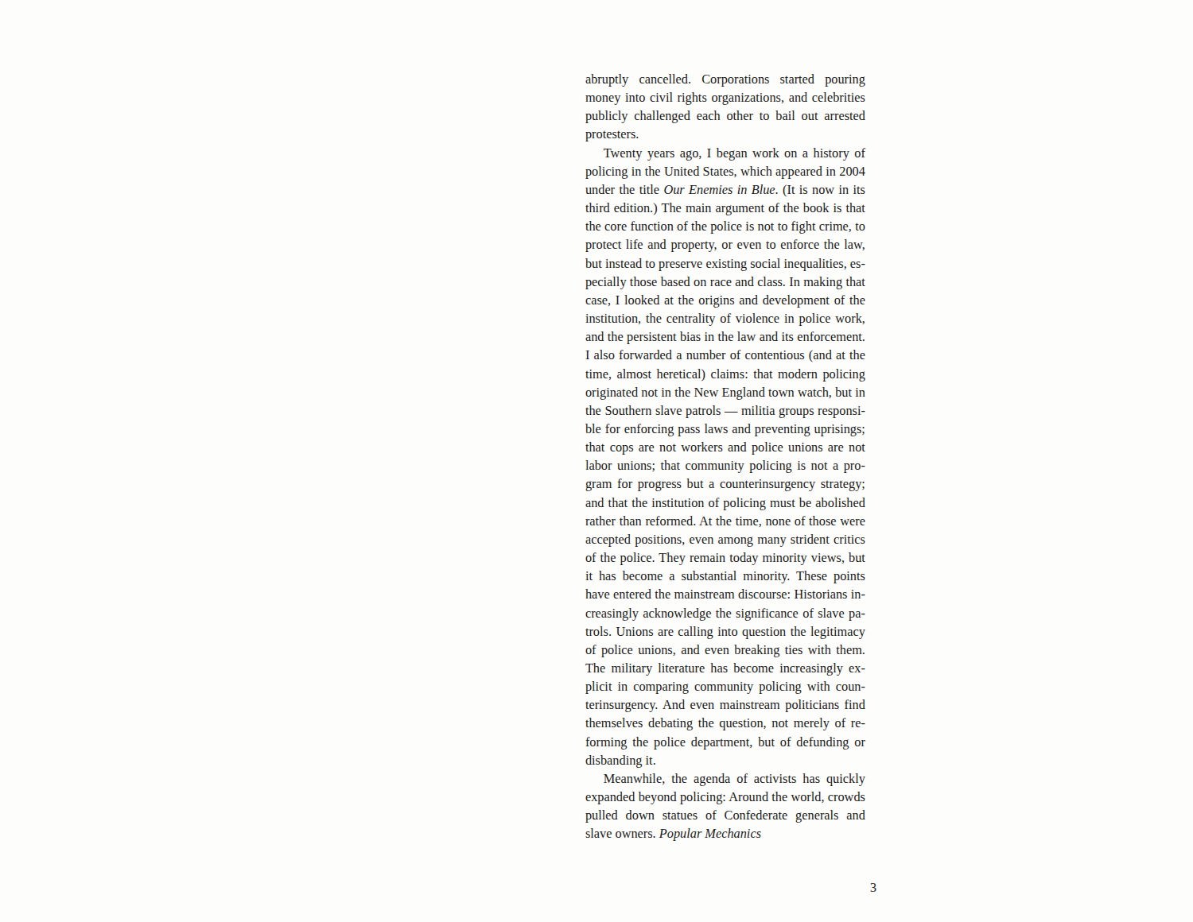abruptly cancelled. Corporations started pouring money into civil rights organizations, and celebrities publicly challenged each other to bail out arrested protesters.
Twenty years ago, I began work on a history of policing in the United States, which appeared in 2004 under the title Our Enemies in Blue. (It is now in its third edition.) The main argument of the book is that the core function of the police is not to fight crime, to protect life and property, or even to enforce the law, but instead to preserve existing social inequalities, especially those based on race and class. In making that case, I looked at the origins and development of the institution, the centrality of violence in police work, and the persistent bias in the law and its enforcement. I also forwarded a number of contentious (and at the time, almost heretical) claims: that modern policing originated not in the New England town watch, but in the Southern slave patrols — militia groups responsible for enforcing pass laws and preventing uprisings; that cops are not workers and police unions are not labor unions; that community policing is not a program for progress but a counterinsurgency strategy; and that the institution of policing must be abolished rather than reformed. At the time, none of those were accepted positions, even among many strident critics of the police. They remain today minority views, but it has become a substantial minority. These points have entered the mainstream discourse: Historians increasingly acknowledge the significance of slave patrols. Unions are calling into question the legitimacy of police unions, and even breaking ties with them. The military literature has become increasingly explicit in comparing community policing with counterinsurgency. And even mainstream politicians find themselves debating the question, not merely of reforming the police department, but of defunding or disbanding it.
Meanwhile, the agenda of activists has quickly expanded beyond policing: Around the world, crowds pulled down statues of Confederate generals and slave owners. Popular Mechanics
3